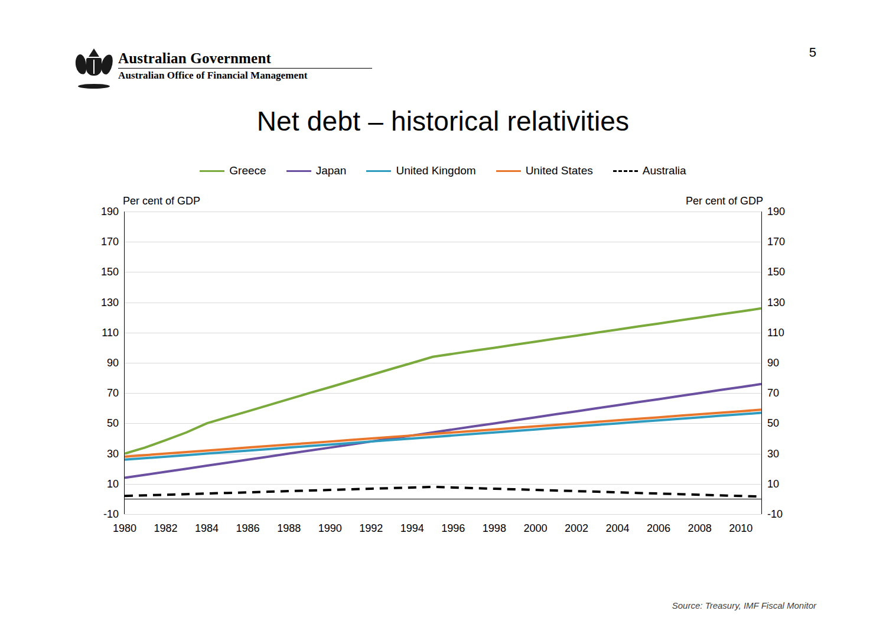5
Australian Government
Australian Office of Financial Management
Net debt – historical relativities
Greece
Japan
United Kingdom
United States
Australia
Per cent of GDP
Per cent of GDP
190
190
170
170
150
150
130
130
110
110
90
90
70
70
50
50
30
30
10
10
-10
-10
1980
1982
1984
1986
1988
1990
1992
1994
1996
1998
2000
2002
2004
2006
2008
2010
Source: Treasury, IMF Fiscal Monitor